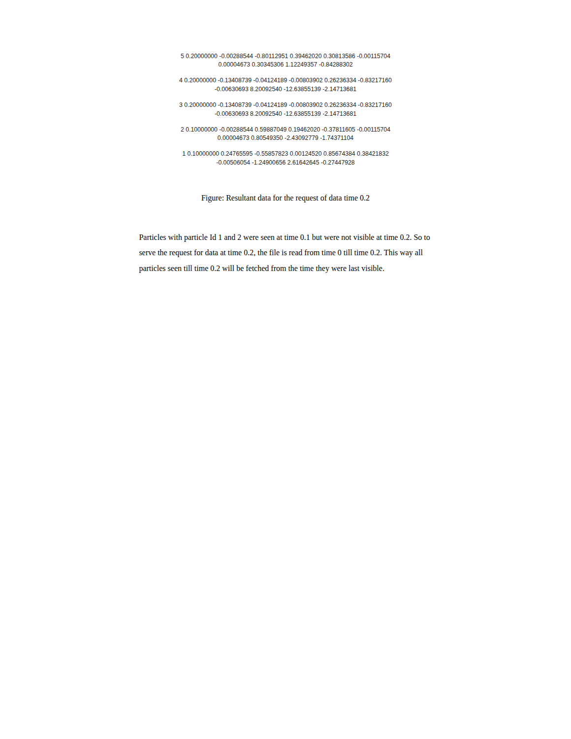5 0.20000000 -0.00288544 -0.80112951 0.39462020 0.30813586 -0.00115704 0.00004673 0.30345306 1.12249357 -0.84288302
4 0.20000000 -0.13408739 -0.04124189 -0.00803902 0.26236334 -0.83217160 -0.00630693 8.20092540 -12.63855139 -2.14713681
3 0.20000000 -0.13408739 -0.04124189 -0.00803902 0.26236334 -0.83217160 -0.00630693 8.20092540 -12.63855139 -2.14713681
2 0.10000000 -0.00288544 0.59887049 0.19462020 -0.37811605 -0.00115704 0.00004673 0.80549350 -2.43092779 -1.74371104
1 0.10000000 0.24765595 -0.55857823 0.00124520 0.85674384 0.38421832 -0.00506054 -1.24900656 2.61642645 -0.27447928
Figure: Resultant data for the request of data time 0.2
Particles with particle Id 1 and 2 were seen at time 0.1 but were not visible at time 0.2. So to serve the request for data at time 0.2, the file is read from time 0 till time 0.2. This way all particles seen till time 0.2 will be fetched from the time they were last visible.